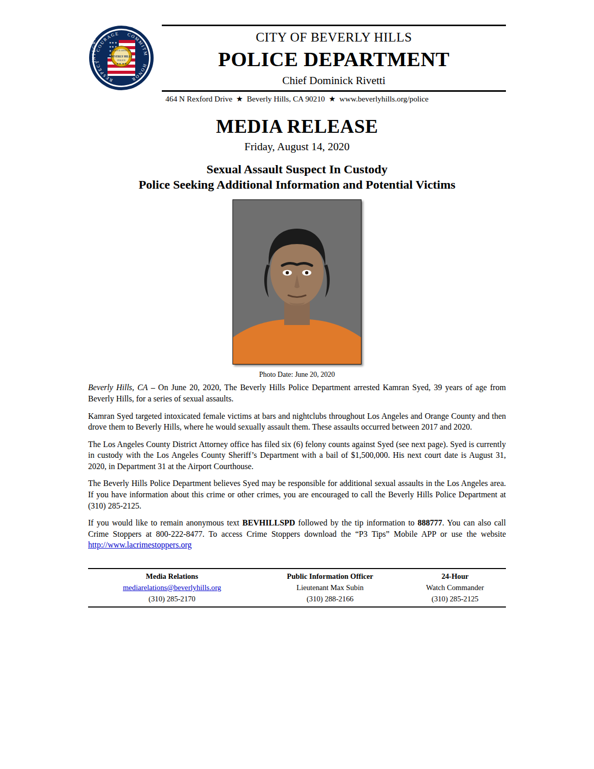COURAGE COMMITMENT HONOR RESPECT INTEGRITY ★ ★ ★ ★ ★ ★ ★ ★ ★ ★ ★ ★ POLICE OFFICER BEVERLY HILLS POLICE ★ ★ ★ ★
CITY OF BEVERLY HILLS
POLICE DEPARTMENT
Chief Dominick Rivetti
464 N Rexford Drive ★ Beverly Hills, CA 90210 ★ www.beverlyhills.org/police
MEDIA RELEASE
Friday, August 14, 2020
Sexual Assault Suspect In Custody
Police Seeking Additional Information and Potential Victims
Photo Date: June 20, 2020
Beverly Hills, CA – On June 20, 2020, The Beverly Hills Police Department arrested Kamran Syed, 39 years of age from Beverly Hills, for a series of sexual assaults.
Kamran Syed targeted intoxicated female victims at bars and nightclubs throughout Los Angeles and Orange County and then drove them to Beverly Hills, where he would sexually assault them. These assaults occurred between 2017 and 2020.
The Los Angeles County District Attorney office has filed six (6) felony counts against Syed (see next page). Syed is currently in custody with the Los Angeles County Sheriff’s Department with a bail of $1,500,000. His next court date is August 31, 2020, in Department 31 at the Airport Courthouse.
The Beverly Hills Police Department believes Syed may be responsible for additional sexual assaults in the Los Angeles area. If you have information about this crime or other crimes, you are encouraged to call the Beverly Hills Police Department at (310) 285-2125.
If you would like to remain anonymous text BEVHILLSPD followed by the tip information to 888777. You can also call Crime Stoppers at 800-222-8477. To access Crime Stoppers download the “P3 Tips” Mobile APP or use the website http://www.lacrimestoppers.org
| Media Relations | Public Information Officer | 24-Hour |
| --- | --- | --- |
| mediarelations@beverlyhills.org | Lieutenant Max Subin | Watch Commander |
| (310) 285-2170 | (310) 288-2166 | (310) 285-2125 |